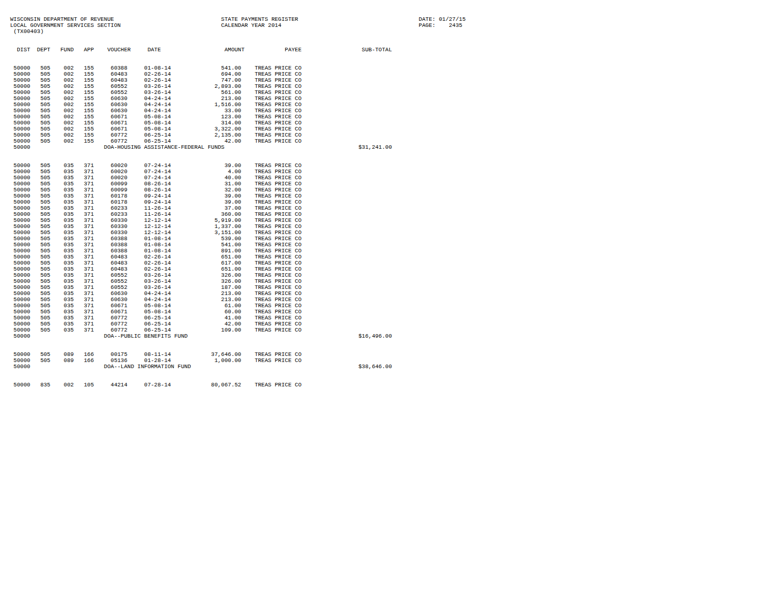WISCONSIN DEPARTMENT OF REVENUE STATE PAYMENTS REGISTER DATE: 01/27/15 LOCAL GOVERNMENT SERVICES SECTION CALENDAR YEAR 2014 PAGE: 2435 (TX00403) DIST DEPT FUND APP VOUCHER DATE AMOUNT PAYEE SUB-TOTAL 50000 505 002 155 60388 01-08-14 541.00 TREAS PRICE CO 50000 505 002 155 60483 02-26-14 694.00 TREAS PRICE CO 50000 505 002 155 60483 02-26-14 747.00 TREAS PRICE CO 50000 505 002 155 60552 03-26-14 2,893.00 TREAS PRICE CO 50000 505 002 155 60552 03-26-14 561.00 TREAS PRICE CO 50000 505 002 155 60630 04-24-14 213.00 TREAS PRICE CO 50000 505 002 155 60630 04-24-14 1,516.00 TREAS PRICE CO 50000 505 002 155 60630 04-24-14 33.00 TREAS PRICE CO 50000 505 002 155 60671 05-08-14 123.00 TREAS PRICE CO 50000 505 002 155 60671 05-08-14 314.00 TREAS PRICE CO 50000 505 002 155 60671 05-08-14 3,322.00 TREAS PRICE CO 50000 505 002 155 60772 06-25-14 2,135.00 TREAS PRICE CO 50000 505 002 155 60772 06-25-14 42.00 TREAS PRICE CO 50000 DOA-HOUSING ASSISTANCE-FEDERAL FUNDS $31,241.00 50000 505 035 371 60020 07-24-14 39.00 TREAS PRICE CO 50000 505 035 371 60020 07-24-14 4.00 TREAS PRICE CO 50000 505 035 371 60020 07-24-14 40.00 TREAS PRICE CO 50000 505 035 371 60099 08-26-14 31.00 TREAS PRICE CO 50000 505 035 371 60099 08-26-14 32.00 TREAS PRICE CO 50000 505 035 371 60178 09-24-14 39.00 TREAS PRICE CO 50000 505 035 371 60178 09-24-14 39.00 TREAS PRICE CO 50000 505 035 371 60233 11-26-14 37.00 TREAS PRICE CO 50000 505 035 371 60233 11-26-14 360.00 TREAS PRICE CO 50000 505 035 371 60330 12-12-14 5,919.00 TREAS PRICE CO 50000 505 035 371 60330 12-12-14 1,337.00 TREAS PRICE CO 50000 505 035 371 60330 12-12-14 3,151.00 TREAS PRICE CO 50000 505 035 371 60388 01-08-14 539.00 TREAS PRICE CO 50000 505 035 371 60388 01-08-14 541.00 TREAS PRICE CO 50000 505 035 371 60388 01-08-14 891.00 TREAS PRICE CO 50000 505 035 371 60483 02-26-14 651.00 TREAS PRICE CO 50000 505 035 371 60483 02-26-14 617.00 TREAS PRICE CO 50000 505 035 371 60483 02-26-14 651.00 TREAS PRICE CO 50000 505 035 371 60552 03-26-14 326.00 TREAS PRICE CO 50000 505 035 371 60552 03-26-14 326.00 TREAS PRICE CO 50000 505 035 371 60552 03-26-14 187.00 TREAS PRICE CO 50000 505 035 371 60630 04-24-14 213.00 TREAS PRICE CO 50000 505 035 371 60630 04-24-14 213.00 TREAS PRICE CO 50000 505 035 371 60671 05-08-14 61.00 TREAS PRICE CO 50000 505 035 371 60671 05-08-14 60.00 TREAS PRICE CO 50000 505 035 371 60772 06-25-14 41.00 TREAS PRICE CO 50000 505 035 371 60772 06-25-14 42.00 TREAS PRICE CO 50000 505 035 371 60772 06-25-14 109.00 TREAS PRICE CO 50000 DOA--PUBLIC BENEFITS FUND $16,496.00 50000 505 089 166 00175 08-11-14 37,646.00 TREAS PRICE CO 50000 505 089 166 05136 01-28-14 1,000.00 TREAS PRICE CO 50000 DOA--LAND INFORMATION FUND $38,646.00 50000 835 002 105 44214 07-28-14 80,067.52 TREAS PRICE CO